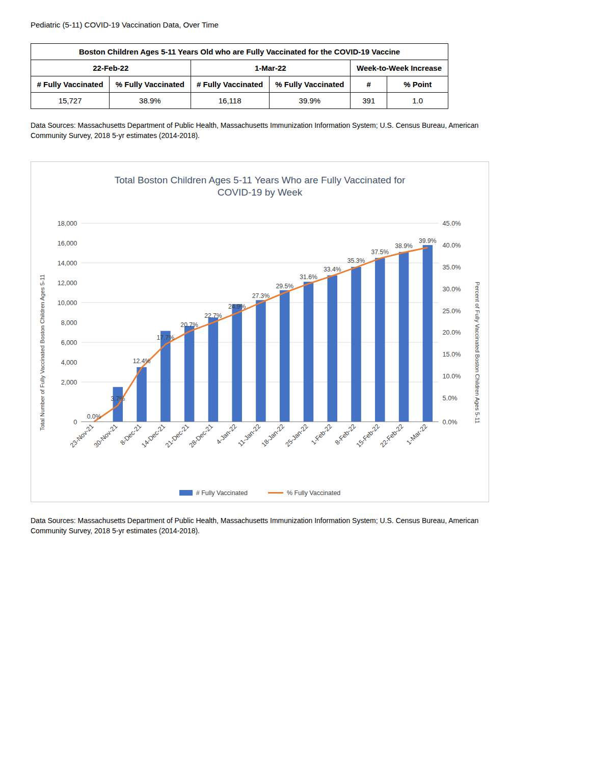Pediatric (5-11) COVID-19 Vaccination Data, Over Time
| Boston Children Ages 5-11 Years Old who are Fully Vaccinated for the COVID-19 Vaccine |
| --- |
| 22-Feb-22 | 1-Mar-22 | Week-to-Week Increase |
| # Fully Vaccinated | % Fully Vaccinated | # Fully Vaccinated | % Fully Vaccinated | # | % Point |
| 15,727 | 38.9% | 16,118 | 39.9% | 391 | 1.0 |
Data Sources: Massachusetts Department of Public Health, Massachusetts Immunization Information System; U.S. Census Bureau, American Community Survey, 2018 5-yr estimates (2014-2018).
Total Boston Children Ages 5-11 Years Who are Fully Vaccinated for
COVID-19 by Week
Total Number of Fully Vaccinated Boston Children Ages 5-11
18,000 16,000 14,000 12,000 10,000 8,000 6,000 4,000 2,000 0 45.0% 40.0% 35.0% 30.0% 25.0% 20.0% 15.0% 10.0% 5.0% 0.0% 0.0% 3.7% 12.4% 17.7% 20.7% 22.7% 24.9% 27.3% 29.5% 31.6% 33.4% 35.3% 37.5% 38.9% 39.9% 23-Nov-21 30-Nov-21 8-Dec-21 14-Dec-21 21-Dec-21 28-Dec-21 4-Jan-22 11-Jan-22 18-Jan-22 25-Jan-22 1-Feb-22 8-Feb-22 15-Feb-22 22-Feb-22 1-Mar-22
# Fully Vaccinated % Fully Vaccinated
Percent of Fully Vaccinated Boston Children Ages 5-11
Data Sources: Massachusetts Department of Public Health, Massachusetts Immunization Information System; U.S. Census Bureau, American Community Survey, 2018 5-yr estimates (2014-2018).